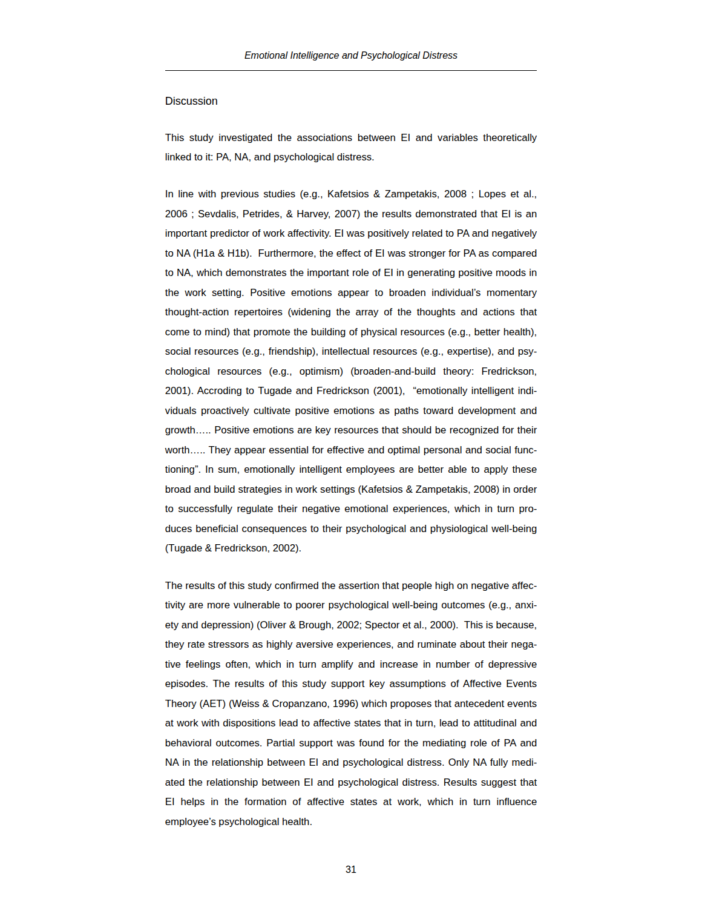Emotional Intelligence and Psychological Distress
Discussion
This study investigated the associations between EI and variables theoretically linked to it: PA, NA, and psychological distress.
In line with previous studies (e.g., Kafetsios & Zampetakis, 2008 ; Lopes et al., 2006 ; Sevdalis, Petrides, & Harvey, 2007) the results demonstrated that EI is an important predictor of work affectivity. EI was positively related to PA and negatively to NA (H1a & H1b). Furthermore, the effect of EI was stronger for PA as compared to NA, which demonstrates the important role of EI in generating positive moods in the work setting. Positive emotions appear to broaden individual’s momentary thought-action repertoires (widening the array of the thoughts and actions that come to mind) that promote the building of physical resources (e.g., better health), social resources (e.g., friendship), intellectual resources (e.g., expertise), and psychological resources (e.g., optimism) (broaden-and-build theory: Fredrickson, 2001). Accroding to Tugade and Fredrickson (2001), “emotionally intelligent individuals proactively cultivate positive emotions as paths toward development and growth….. Positive emotions are key resources that should be recognized for their worth….. They appear essential for effective and optimal personal and social functioning”. In sum, emotionally intelligent employees are better able to apply these broad and build strategies in work settings (Kafetsios & Zampetakis, 2008) in order to successfully regulate their negative emotional experiences, which in turn produces beneficial consequences to their psychological and physiological well-being (Tugade & Fredrickson, 2002).
The results of this study confirmed the assertion that people high on negative affectivity are more vulnerable to poorer psychological well-being outcomes (e.g., anxiety and depression) (Oliver & Brough, 2002; Spector et al., 2000). This is because, they rate stressors as highly aversive experiences, and ruminate about their negative feelings often, which in turn amplify and increase in number of depressive episodes. The results of this study support key assumptions of Affective Events Theory (AET) (Weiss & Cropanzano, 1996) which proposes that antecedent events at work with dispositions lead to affective states that in turn, lead to attitudinal and behavioral outcomes. Partial support was found for the mediating role of PA and NA in the relationship between EI and psychological distress. Only NA fully mediated the relationship between EI and psychological distress. Results suggest that EI helps in the formation of affective states at work, which in turn influence employee’s psychological health.
31